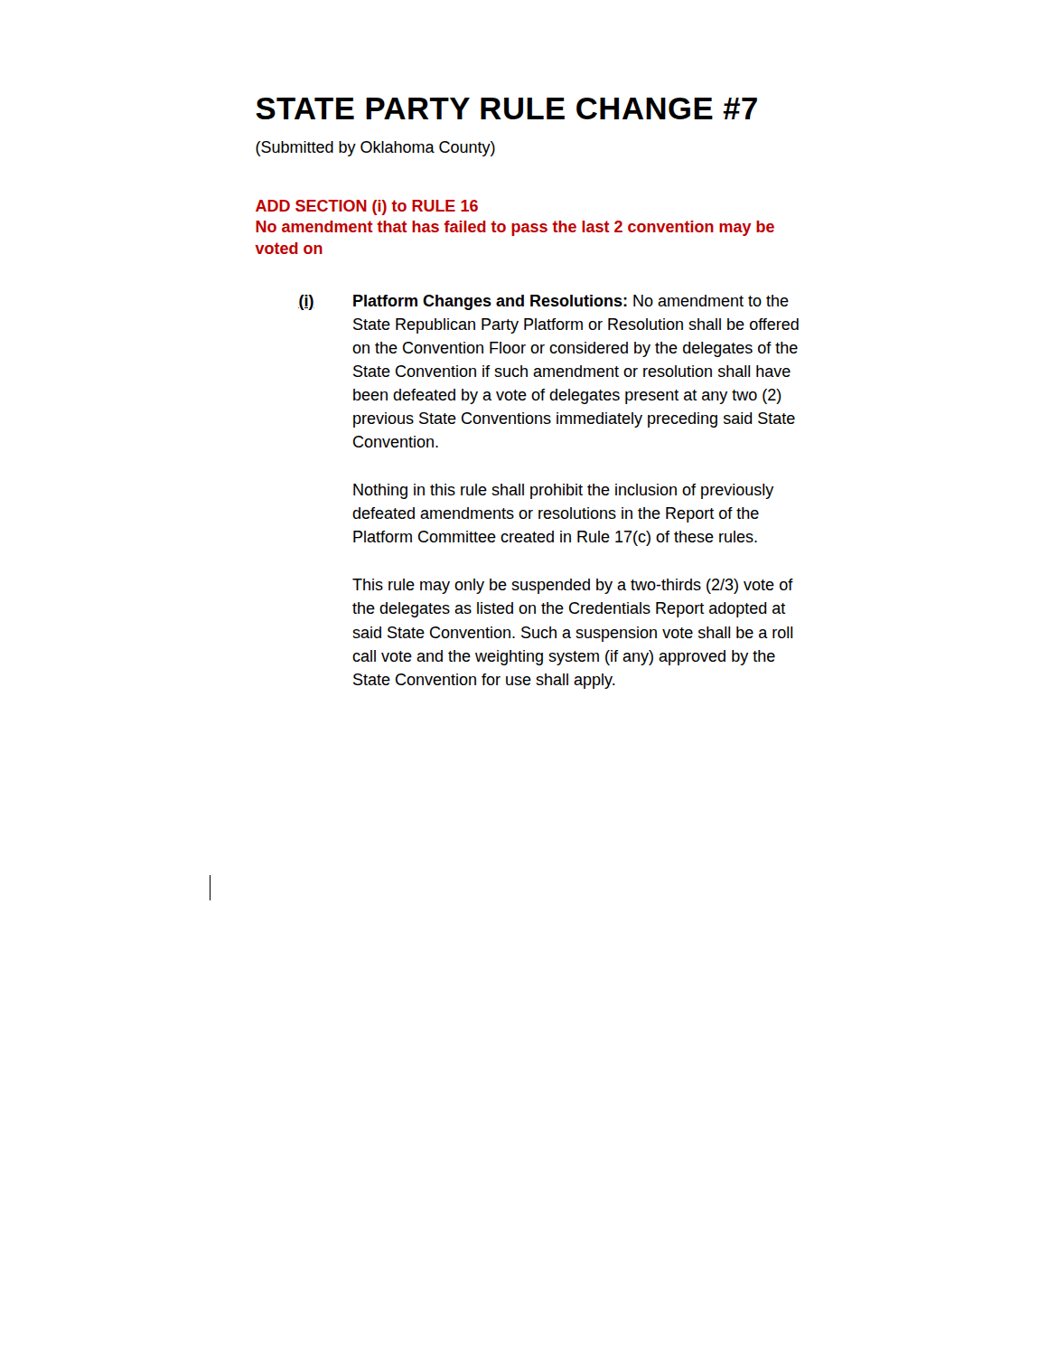STATE PARTY RULE CHANGE #7
(Submitted by Oklahoma County)
ADD SECTION (i) to RULE 16 No amendment that has failed to pass the last 2 convention may be voted on
(i)
Platform Changes and Resolutions: No amendment to the State Republican Party Platform or Resolution shall be offered on the Convention Floor or considered by the delegates of the State Convention if such amendment or resolution shall have been defeated by a vote of delegates present at any two (2) previous State Conventions immediately preceding said State Convention.
Nothing in this rule shall prohibit the inclusion of previously defeated amendments or resolutions in the Report of the Platform Committee created in Rule 17(c) of these rules.
This rule may only be suspended by a two-thirds (2/3) vote of the delegates as listed on the Credentials Report adopted at said State Convention. Such a suspension vote shall be a roll call vote and the weighting system (if any) approved by the State Convention for use shall apply.